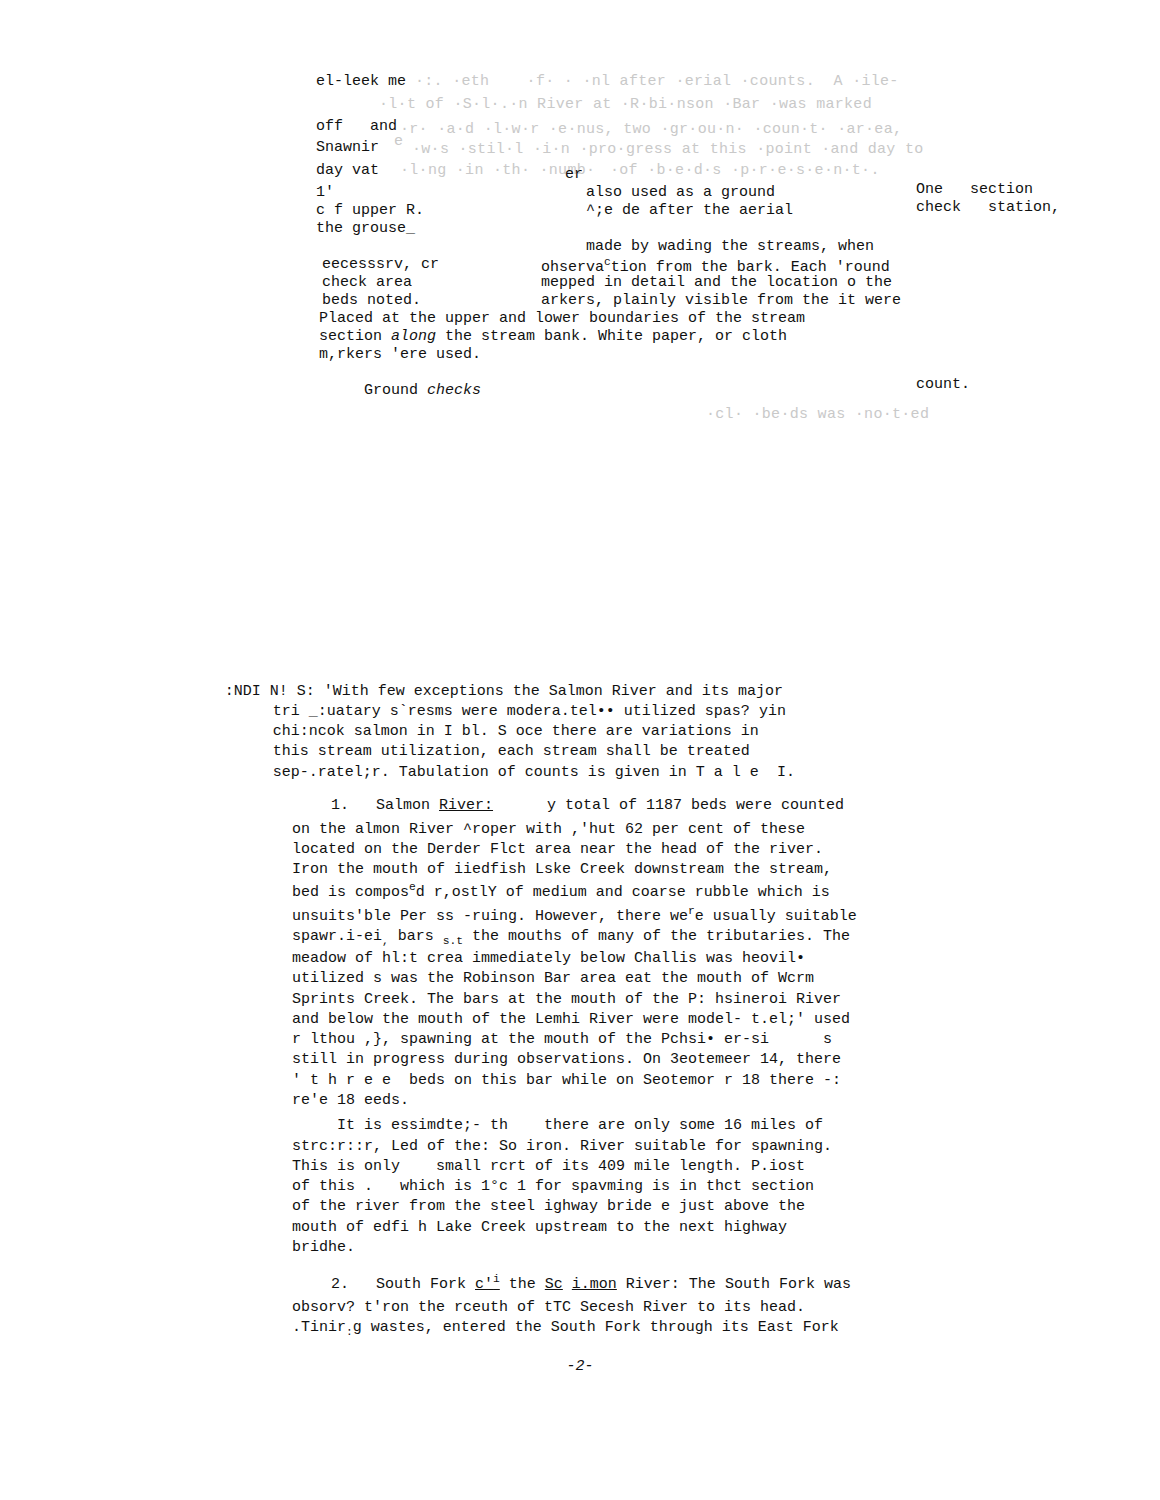el-leek me ·:. ·eth ·f· · ·nl after ·erial ·counts. A ·ile- ·l·t of ·S·l·.·n River at ·R·bi·nson ·Bar ·was marked off and ·r· ·a·d ·l·w·r ·e·nus, two ·gr·ou·n· ·coun·t· ·ar·ea, Snawnir e ·w·s ·stil·l ·i·n ·pro·gress at this ·point ·and day to day vat ·l·ng ·in ·th· ·numb· er ·of ·b·e·d·s ·p·r·e·s·e·n·t·. 1' also used as a ground One section c f upper R. ^;e de after the aerial check station, the grouse_ made by wading the streams, when eecesssrv, cr ohservaction from the bark. Each 'round check area mepped in detail and the location o the beds noted. arkers, plainly visible from the it were Placed at the upper and lower boundaries of the stream section along the stream bank. White paper, or cloth m,rkers 'ere used. Ground checks count. ·cl· ·be·ds was ·no·t·ed
:NDI N! S: 'With few exceptions the Salmon River and its major tri _:uatary s`resms were modera.tel•• utilized spas? yin chi:ncok salmon in I bl. S oce there are variations in this stream utilization, each stream shall be treated sep-.ratel;r. Tabulation of counts is given in T a l e I.
1. Salmon River: y total of 1187 beds were counted
on the almon River ^roper with ,'hut 62 per cent of these located on the Derder Flct area near the head of the river. Iron the mouth of iiedfish Lske Creek downstream the stream, bed is composed r,ostlY of medium and coarse rubble which is unsuits'ble Per ss -ruing. However, there were usually suitable spawr.i-ei, bars s.t the mouths of many of the tributaries. The meadow of hl:t crea immediately below Challis was heovil• utilized s was the Robinson Bar area eat the mouth of Wcrm Sprints Creek. The bars at the mouth of the P: hsineroi River and below the mouth of the Lemhi River were model- t.el;' used r lthou ,}, spawning at the mouth of the Pchsi• er-si s still in progress during observations. On 3eotemeer 14, there ' t h r e e beds on this bar while on Seotemor r 18 there -: re'e 18 eeds.
It is essimdte;- th there are only some 16 miles of strc:r::r, Led of the: So iron. River suitable for spawning. This is only small rcrt of its 409 mile length. P.iost of this . which is 1°c 1 for spavming is in thct section of the river from the steel ighway bride e just above the mouth of edfi h Lake Creek upstream to the next highway bridhe.
2. South Fork c'i the Sc i.mon River: The South Fork was
obsorv? t'ron the rceuth of tTC Secesh River to its head. .Tinir: g wastes, entered the South Fork through its East Fork
-2-